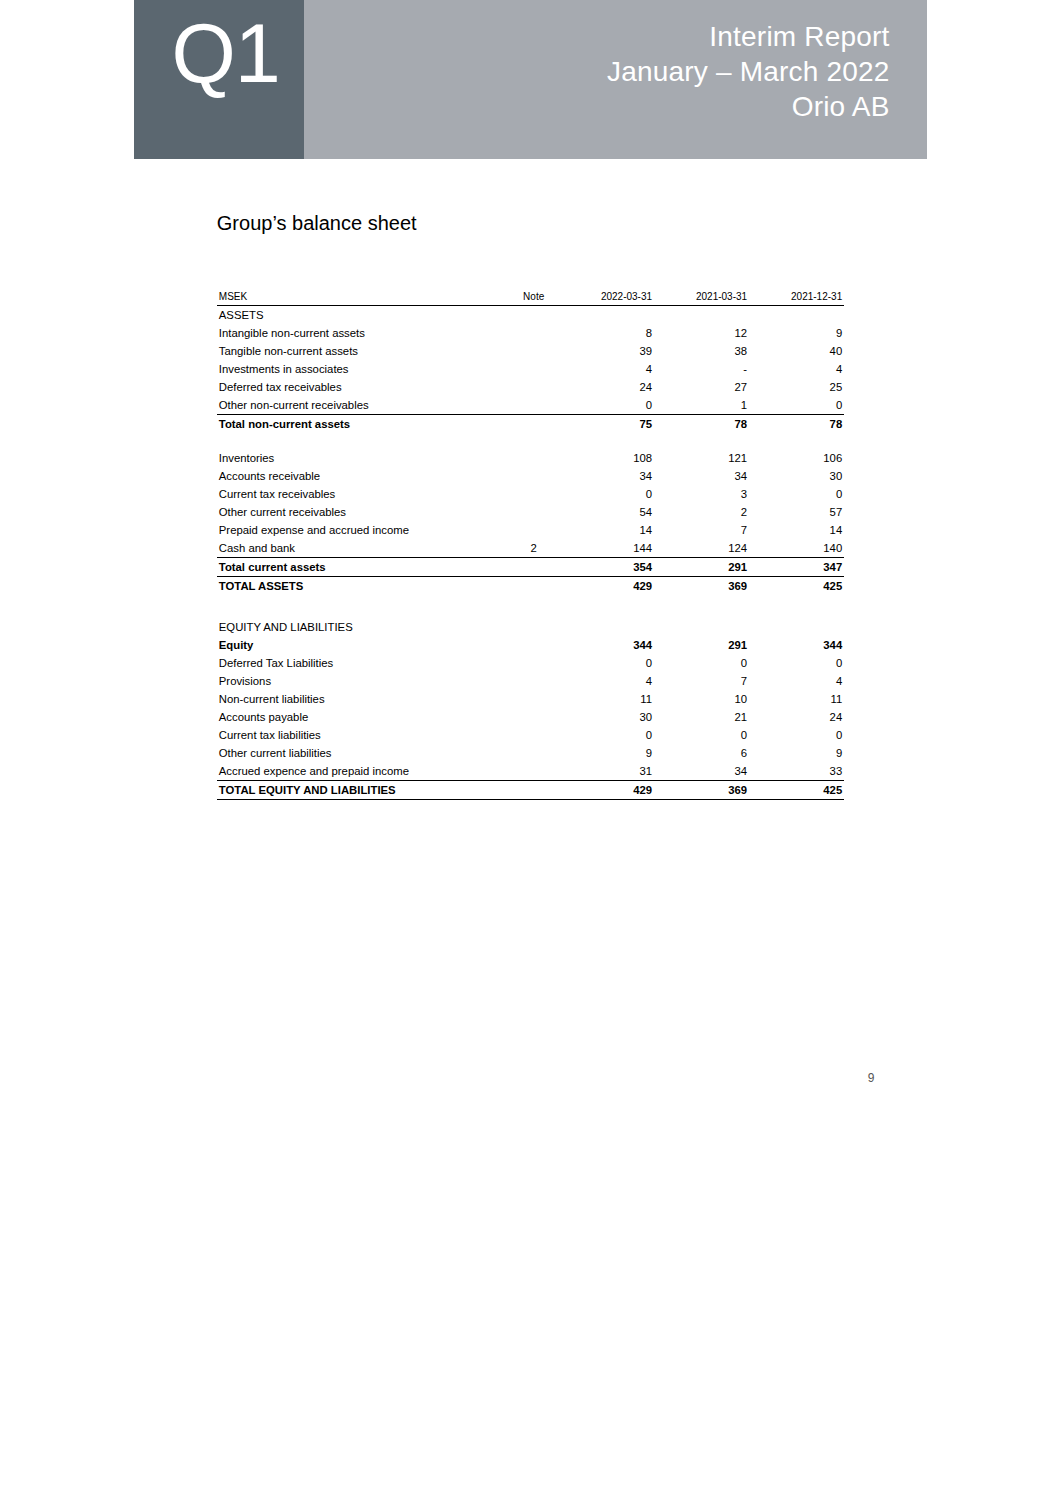Q1
Interim Report
January – March 2022
Orio AB
Group’s balance sheet
| MSEK | Note | 2022-03-31 | 2021-03-31 | 2021-12-31 |
| --- | --- | --- | --- | --- |
| ASSETS | | | | |
| Intangible non-current assets | | 8 | 12 | 9 |
| Tangible non-current assets | | 39 | 38 | 40 |
| Investments in associates | | 4 | - | 4 |
| Deferred tax receivables | | 24 | 27 | 25 |
| Other non-current receivables | | 0 | 1 | 0 |
| Total non-current assets | | 75 | 78 | 78 |
| Inventories | | 108 | 121 | 106 |
| Accounts receivable | | 34 | 34 | 30 |
| Current tax receivables | | 0 | 3 | 0 |
| Other current receivables | | 54 | 2 | 57 |
| Prepaid expense and accrued income | | 14 | 7 | 14 |
| Cash and bank | 2 | 144 | 124 | 140 |
| Total current assets | | 354 | 291 | 347 |
| TOTAL ASSETS | | 429 | 369 | 425 |
| EQUITY AND LIABILITIES | | | | |
| Equity | | 344 | 291 | 344 |
| Deferred Tax Liabilities | | 0 | 0 | 0 |
| Provisions | | 4 | 7 | 4 |
| Non-current liabilities | | 11 | 10 | 11 |
| Accounts payable | | 30 | 21 | 24 |
| Current tax liabilities | | 0 | 0 | 0 |
| Other current liabilities | | 9 | 6 | 9 |
| Accrued expence and prepaid income | | 31 | 34 | 33 |
| TOTAL EQUITY AND LIABILITIES | | 429 | 369 | 425 |
9